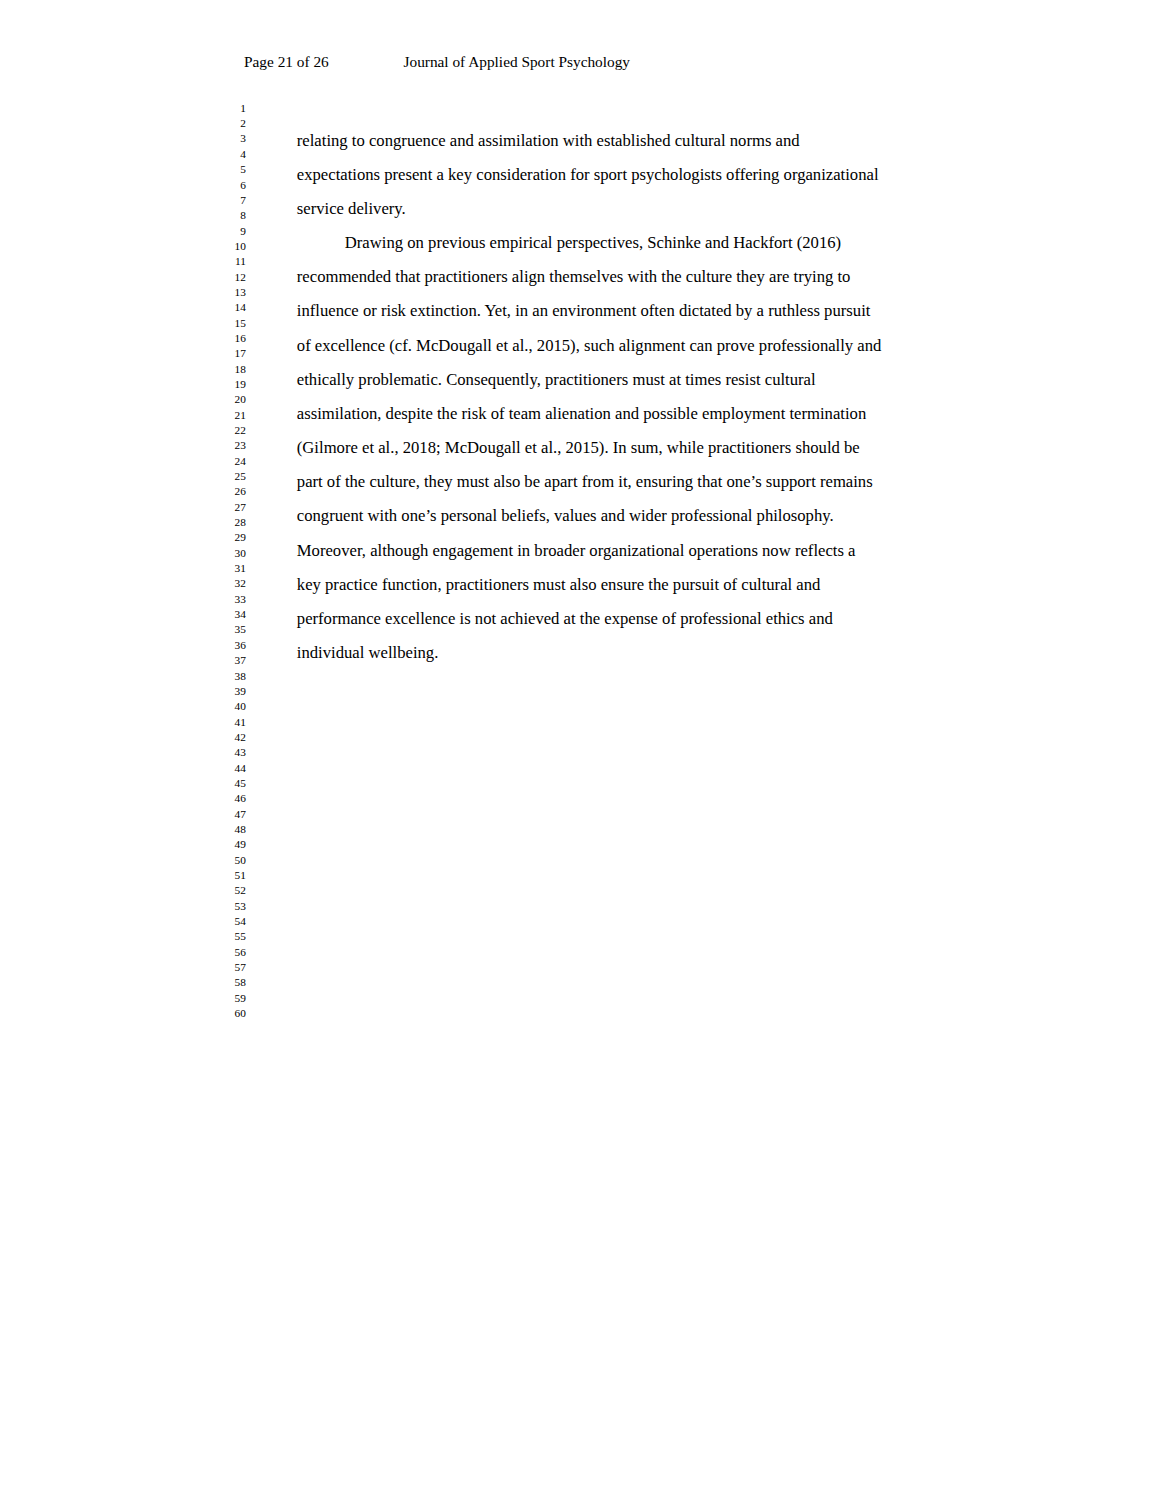Page 21 of 26
Journal of Applied Sport Psychology
12345 678910 1112131415 1617181920 2122232425 2627282930 3132333435 3637383940 4142434445 4647484950 5152535455 5657585960
relating to congruence and assimilation with established cultural norms and expectations present a key consideration for sport psychologists offering organizational service delivery.
Drawing on previous empirical perspectives, Schinke and Hackfort (2016) recommended that practitioners align themselves with the culture they are trying to influence or risk extinction. Yet, in an environment often dictated by a ruthless pursuit of excellence (cf. McDougall et al., 2015), such alignment can prove professionally and ethically problematic. Consequently, practitioners must at times resist cultural assimilation, despite the risk of team alienation and possible employment termination (Gilmore et al., 2018; McDougall et al., 2015). In sum, while practitioners should be part of the culture, they must also be apart from it, ensuring that one’s support remains congruent with one’s personal beliefs, values and wider professional philosophy. Moreover, although engagement in broader organizational operations now reflects a key practice function, practitioners must also ensure the pursuit of cultural and performance excellence is not achieved at the expense of professional ethics and individual wellbeing.